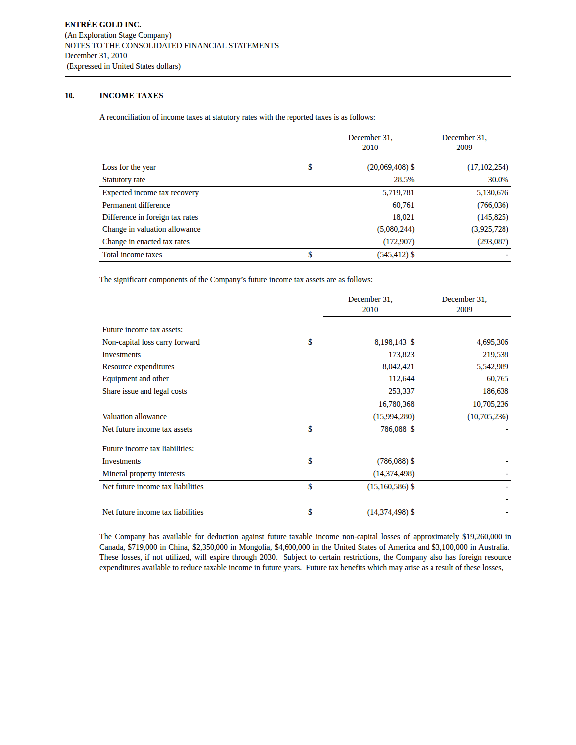ENTRÉE GOLD INC.
(An Exploration Stage Company)
NOTES TO THE CONSOLIDATED FINANCIAL STATEMENTS
December 31, 2010
(Expressed in United States dollars)
10. INCOME TAXES
A reconciliation of income taxes at statutory rates with the reported taxes is as follows:
| | | December 31, 2010 | December 31, 2009 |
| Loss for the year | $ | (20,069,408) $ | (17,102,254) |
| Statutory rate | | 28.5% | 30.0% |
| Expected income tax recovery | | 5,719,781 | 5,130,676 |
| Permanent difference | | 60,761 | (766,036) |
| Difference in foreign tax rates | | 18,021 | (145,825) |
| Change in valuation allowance | | (5,080,244) | (3,925,728) |
| Change in enacted tax rates | | (172,907) | (293,087) |
| Total income taxes | $ | (545,412) $ | - |
The significant components of the Company’s future income tax assets are as follows:
| | | December 31, 2010 | December 31, 2009 |
| Future income tax assets: | | | |
| Non-capital loss carry forward | $ | 8,198,143 $ | 4,695,306 |
| Investments | | 173,823 | 219,538 |
| Resource expenditures | | 8,042,421 | 5,542,989 |
| Equipment and other | | 112,644 | 60,765 |
| Share issue and legal costs | | 253,337 | 186,638 |
| | | 16,780,368 | 10,705,236 |
| Valuation allowance | | (15,994,280) | (10,705,236) |
| Net future income tax assets | $ | 786,088 $ | - |
| Future income tax liabilities: | | | |
| Investments | $ | (786,088) $ | - |
| Mineral property interests | | (14,374,498) | - |
| Net future income tax liabilities | $ | (15,160,586) $ | - |
| | | | - |
| Net future income tax liabilities | $ | (14,374,498) $ | - |
The Company has available for deduction against future taxable income non-capital losses of approximately $19,260,000 in Canada, $719,000 in China, $2,350,000 in Mongolia, $4,600,000 in the United States of America and $3,100,000 in Australia. These losses, if not utilized, will expire through 2030. Subject to certain restrictions, the Company also has foreign resource expenditures available to reduce taxable income in future years. Future tax benefits which may arise as a result of these losses,